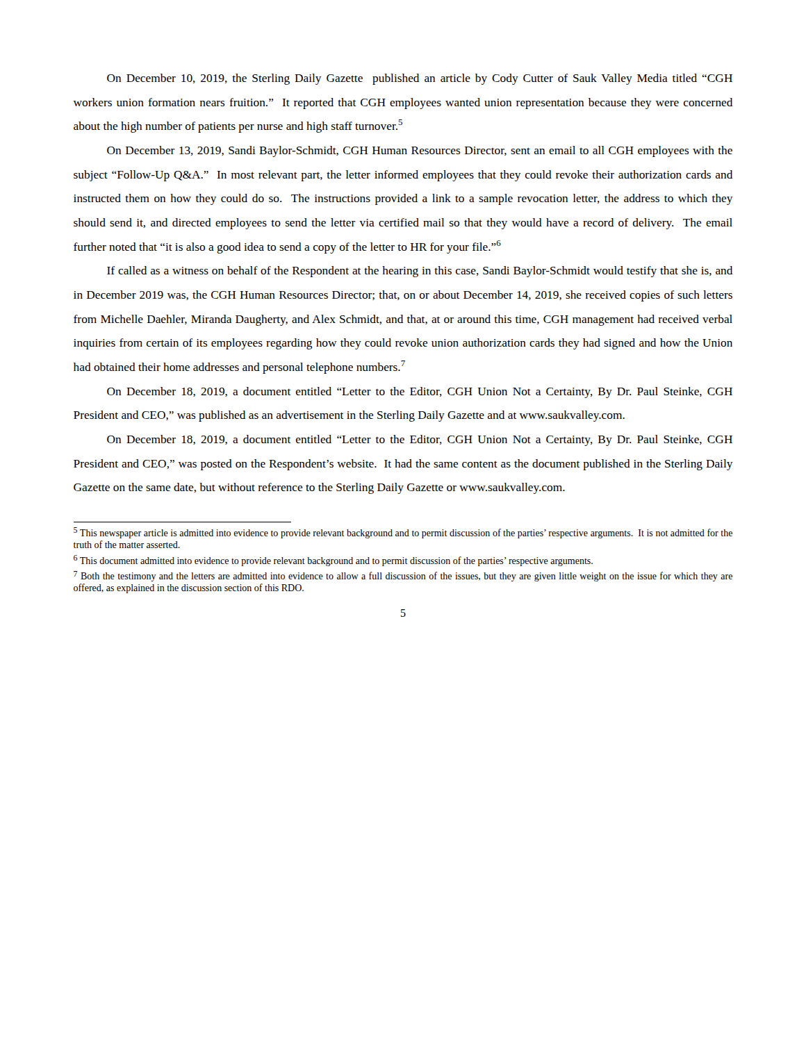On December 10, 2019, the Sterling Daily Gazette published an article by Cody Cutter of Sauk Valley Media titled “CGH workers union formation nears fruition.” It reported that CGH employees wanted union representation because they were concerned about the high number of patients per nurse and high staff turnover.5
On December 13, 2019, Sandi Baylor-Schmidt, CGH Human Resources Director, sent an email to all CGH employees with the subject “Follow-Up Q&A.” In most relevant part, the letter informed employees that they could revoke their authorization cards and instructed them on how they could do so. The instructions provided a link to a sample revocation letter, the address to which they should send it, and directed employees to send the letter via certified mail so that they would have a record of delivery. The email further noted that “it is also a good idea to send a copy of the letter to HR for your file.”6
If called as a witness on behalf of the Respondent at the hearing in this case, Sandi Baylor-Schmidt would testify that she is, and in December 2019 was, the CGH Human Resources Director; that, on or about December 14, 2019, she received copies of such letters from Michelle Daehler, Miranda Daugherty, and Alex Schmidt, and that, at or around this time, CGH management had received verbal inquiries from certain of its employees regarding how they could revoke union authorization cards they had signed and how the Union had obtained their home addresses and personal telephone numbers.7
On December 18, 2019, a document entitled “Letter to the Editor, CGH Union Not a Certainty, By Dr. Paul Steinke, CGH President and CEO,” was published as an advertisement in the Sterling Daily Gazette and at www.saukvalley.com.
On December 18, 2019, a document entitled “Letter to the Editor, CGH Union Not a Certainty, By Dr. Paul Steinke, CGH President and CEO,” was posted on the Respondent’s website. It had the same content as the document published in the Sterling Daily Gazette on the same date, but without reference to the Sterling Daily Gazette or www.saukvalley.com.
5 This newspaper article is admitted into evidence to provide relevant background and to permit discussion of the parties’ respective arguments. It is not admitted for the truth of the matter asserted.
6 This document admitted into evidence to provide relevant background and to permit discussion of the parties’ respective arguments.
7 Both the testimony and the letters are admitted into evidence to allow a full discussion of the issues, but they are given little weight on the issue for which they are offered, as explained in the discussion section of this RDO.
5